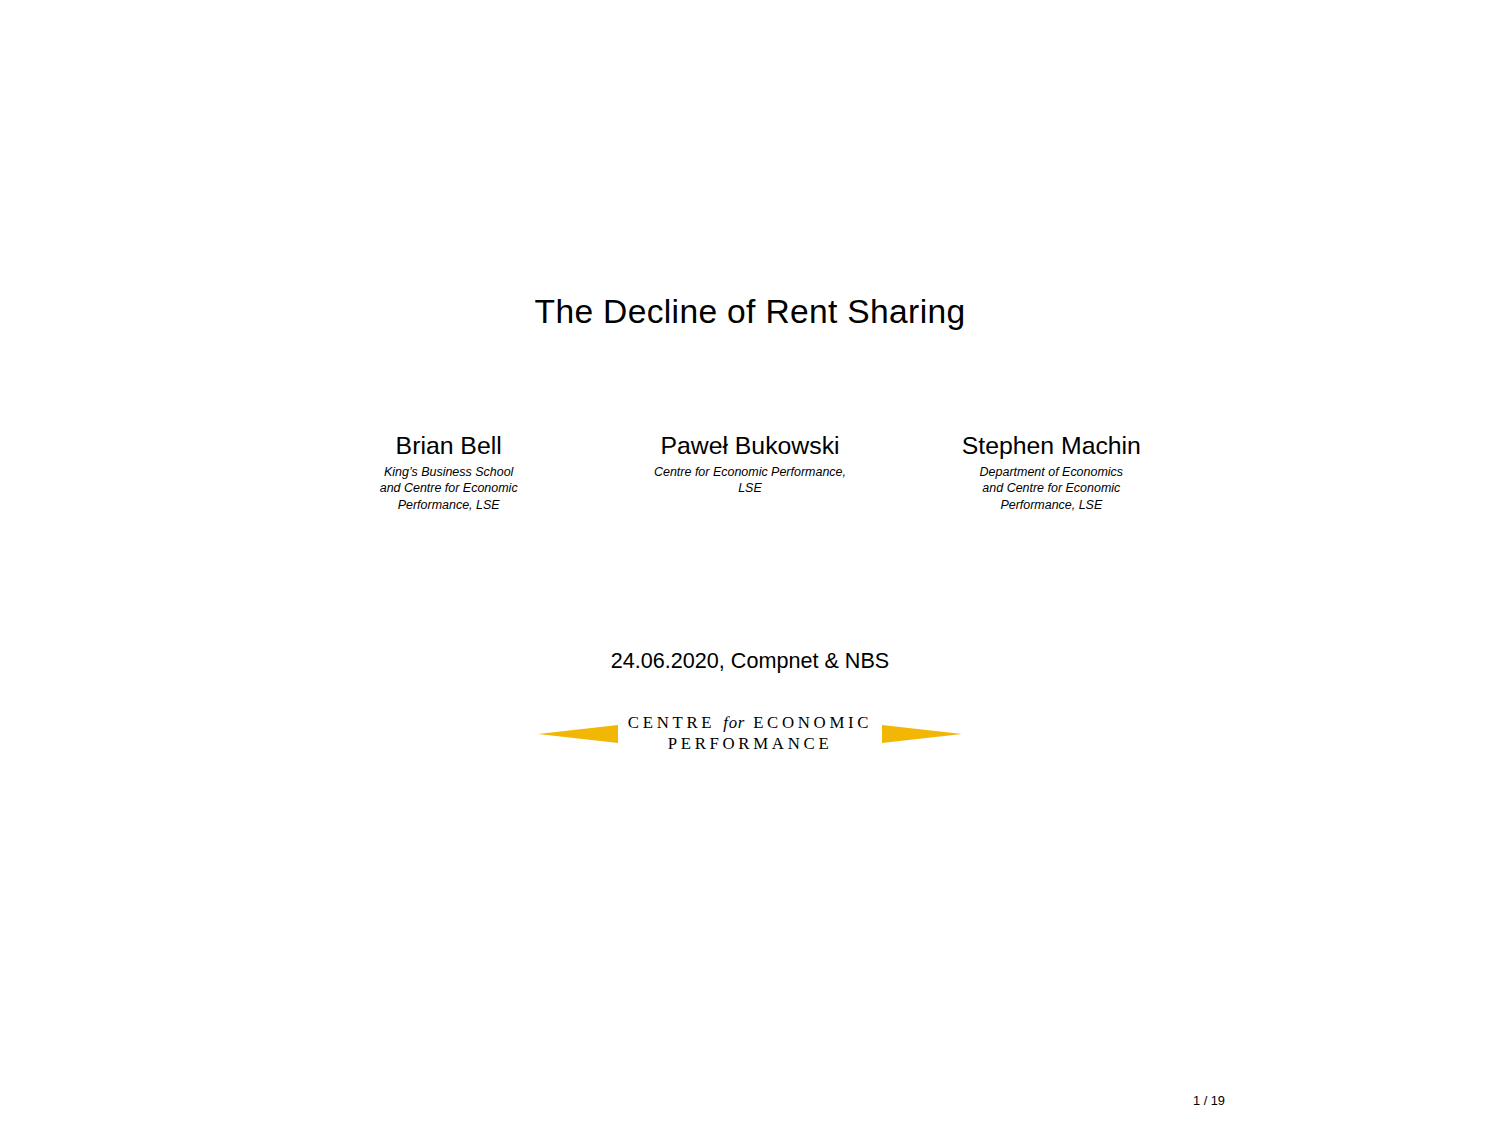The Decline of Rent Sharing
Brian Bell
King’s Business School and Centre for Economic Performance, LSE
Paweł Bukowski
Centre for Economic Performance, LSE
Stephen Machin
Department of Economics and Centre for Economic Performance, LSE
24.06.2020, Compnet & NBS
CENTRE for ECONOMIC
PERFORMANCE
1 / 19